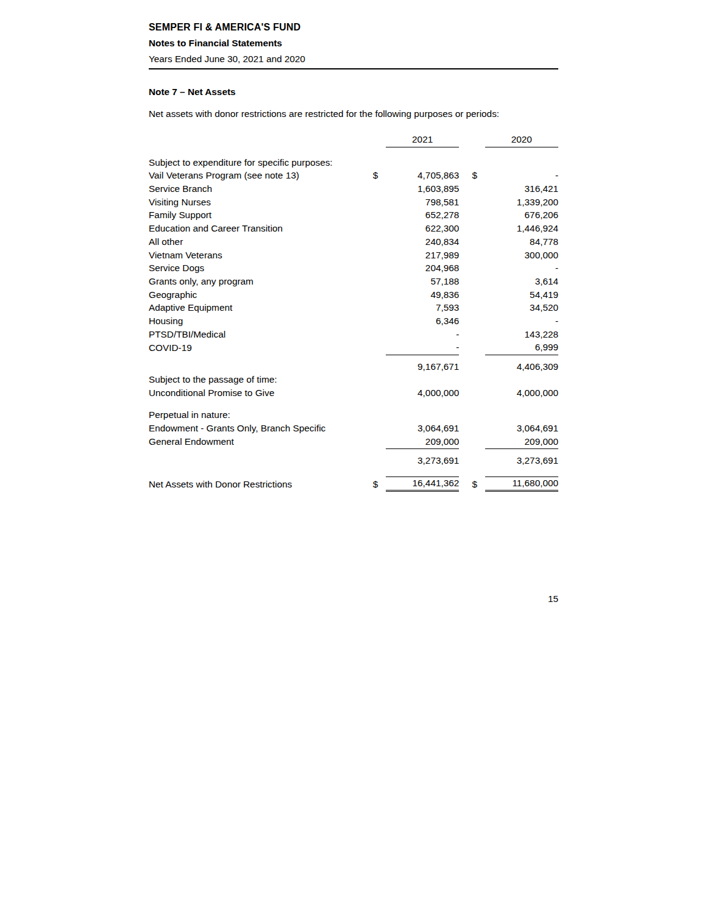SEMPER FI & AMERICA'S FUND
Notes to Financial Statements
Years Ended June 30, 2021 and 2020
Note 7 – Net Assets
Net assets with donor restrictions are restricted for the following purposes or periods:
| | | 2021 | | | 2020 |
| Subject to expenditure for specific purposes: | | | | | |
| Vail Veterans Program (see note 13) | $ | 4,705,863 | | $ | - |
| Service Branch | | 1,603,895 | | | 316,421 |
| Visiting Nurses | | 798,581 | | | 1,339,200 |
| Family Support | | 652,278 | | | 676,206 |
| Education and Career Transition | | 622,300 | | | 1,446,924 |
| All other | | 240,834 | | | 84,778 |
| Vietnam Veterans | | 217,989 | | | 300,000 |
| Service Dogs | | 204,968 | | | - |
| Grants only, any program | | 57,188 | | | 3,614 |
| Geographic | | 49,836 | | | 54,419 |
| Adaptive Equipment | | 7,593 | | | 34,520 |
| Housing | | 6,346 | | | - |
| PTSD/TBI/Medical | | - | | | 143,228 |
| COVID-19 | | - | | | 6,999 |
| | | 9,167,671 | | | 4,406,309 |
| Subject to the passage of time: | | | | | |
| Unconditional Promise to Give | | 4,000,000 | | | 4,000,000 |
| Perpetual in nature: | | | | | |
| Endowment - Grants Only, Branch Specific | | 3,064,691 | | | 3,064,691 |
| General Endowment | | 209,000 | | | 209,000 |
| | | 3,273,691 | | | 3,273,691 |
| Net Assets with Donor Restrictions | $ | 16,441,362 | | $ | 11,680,000 |
15